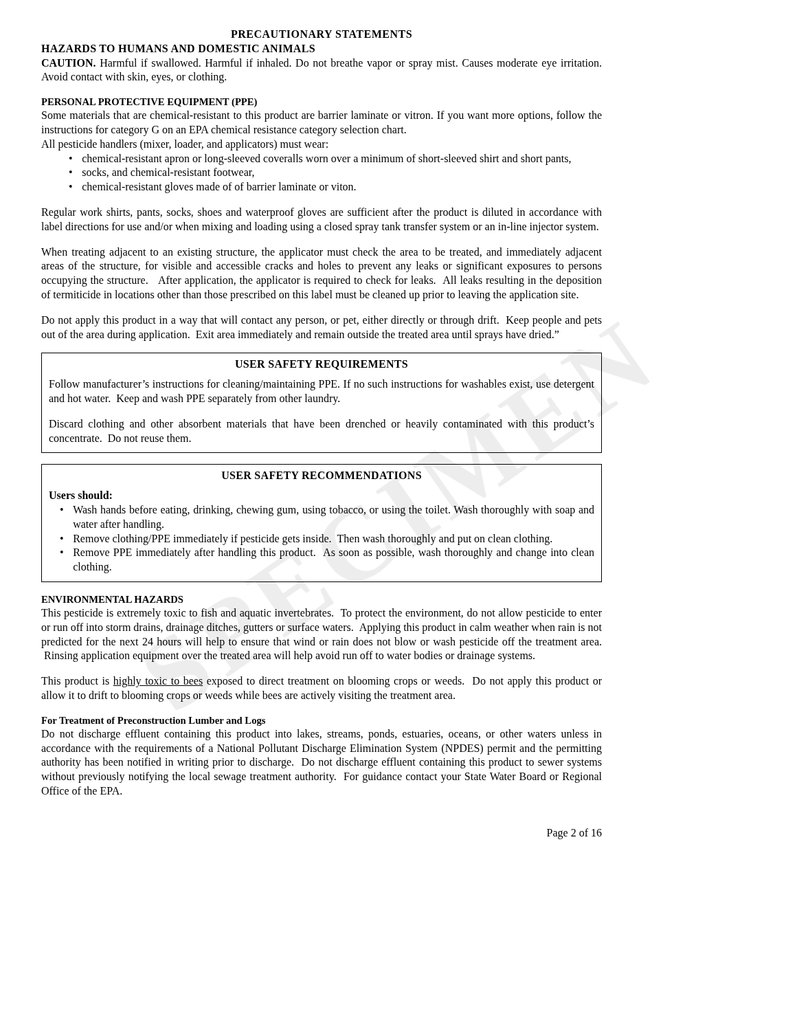SPECIMEN
PRECAUTIONARY STATEMENTS
HAZARDS TO HUMANS AND DOMESTIC ANIMALS
CAUTION. Harmful if swallowed. Harmful if inhaled. Do not breathe vapor or spray mist. Causes moderate eye irritation. Avoid contact with skin, eyes, or clothing.
PERSONAL PROTECTIVE EQUIPMENT (PPE)
Some materials that are chemical-resistant to this product are barrier laminate or vitron. If you want more options, follow the instructions for category G on an EPA chemical resistance category selection chart.
All pesticide handlers (mixer, loader, and applicators) must wear:
chemical-resistant apron or long-sleeved coveralls worn over a minimum of short-sleeved shirt and short pants,
socks, and chemical-resistant footwear,
chemical-resistant gloves made of of barrier laminate or viton.
Regular work shirts, pants, socks, shoes and waterproof gloves are sufficient after the product is diluted in accordance with label directions for use and/or when mixing and loading using a closed spray tank transfer system or an in-line injector system.
When treating adjacent to an existing structure, the applicator must check the area to be treated, and immediately adjacent areas of the structure, for visible and accessible cracks and holes to prevent any leaks or significant exposures to persons occupying the structure. After application, the applicator is required to check for leaks. All leaks resulting in the deposition of termiticide in locations other than those prescribed on this label must be cleaned up prior to leaving the application site.
Do not apply this product in a way that will contact any person, or pet, either directly or through drift. Keep people and pets out of the area during application. Exit area immediately and remain outside the treated area until sprays have dried.”
USER SAFETY REQUIREMENTS
Follow manufacturer’s instructions for cleaning/maintaining PPE. If no such instructions for washables exist, use detergent and hot water. Keep and wash PPE separately from other laundry.
Discard clothing and other absorbent materials that have been drenched or heavily contaminated with this product’s concentrate. Do not reuse them.
USER SAFETY RECOMMENDATIONS
Users should:
Wash hands before eating, drinking, chewing gum, using tobacco, or using the toilet. Wash thoroughly with soap and water after handling.
Remove clothing/PPE immediately if pesticide gets inside. Then wash thoroughly and put on clean clothing.
Remove PPE immediately after handling this product. As soon as possible, wash thoroughly and change into clean clothing.
ENVIRONMENTAL HAZARDS
This pesticide is extremely toxic to fish and aquatic invertebrates. To protect the environment, do not allow pesticide to enter or run off into storm drains, drainage ditches, gutters or surface waters. Applying this product in calm weather when rain is not predicted for the next 24 hours will help to ensure that wind or rain does not blow or wash pesticide off the treatment area. Rinsing application equipment over the treated area will help avoid run off to water bodies or drainage systems.
This product is highly toxic to bees exposed to direct treatment on blooming crops or weeds. Do not apply this product or allow it to drift to blooming crops or weeds while bees are actively visiting the treatment area.
For Treatment of Preconstruction Lumber and Logs
Do not discharge effluent containing this product into lakes, streams, ponds, estuaries, oceans, or other waters unless in accordance with the requirements of a National Pollutant Discharge Elimination System (NPDES) permit and the permitting authority has been notified in writing prior to discharge. Do not discharge effluent containing this product to sewer systems without previously notifying the local sewage treatment authority. For guidance contact your State Water Board or Regional Office of the EPA.
Page 2 of 16